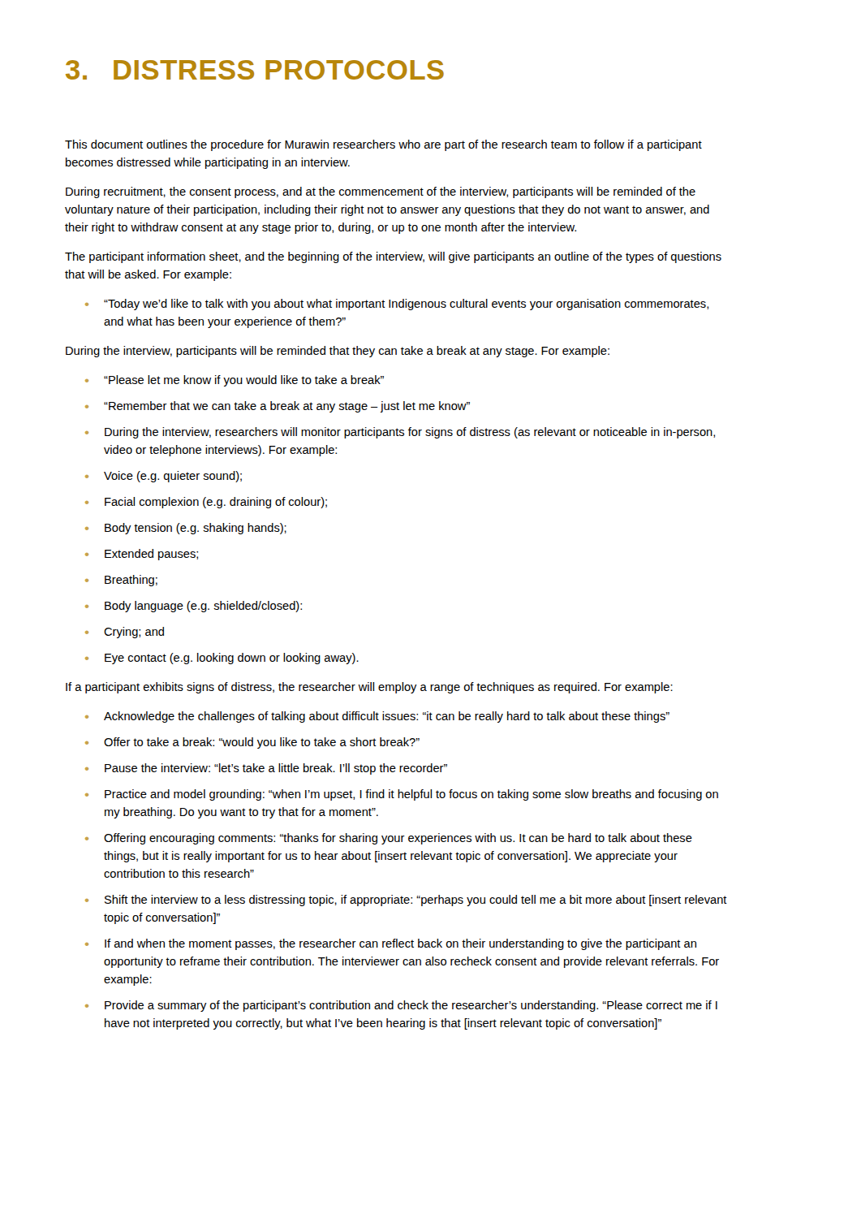3. DISTRESS PROTOCOLS
This document outlines the procedure for Murawin researchers who are part of the research team to follow if a participant becomes distressed while participating in an interview.
During recruitment, the consent process, and at the commencement of the interview, participants will be reminded of the voluntary nature of their participation, including their right not to answer any questions that they do not want to answer, and their right to withdraw consent at any stage prior to, during, or up to one month after the interview.
The participant information sheet, and the beginning of the interview, will give participants an outline of the types of questions that will be asked. For example:
“Today we’d like to talk with you about what important Indigenous cultural events your organisation commemorates, and what has been your experience of them?”
During the interview, participants will be reminded that they can take a break at any stage. For example:
“Please let me know if you would like to take a break”
“Remember that we can take a break at any stage – just let me know”
During the interview, researchers will monitor participants for signs of distress (as relevant or noticeable in in-person, video or telephone interviews). For example:
Voice (e.g. quieter sound);
Facial complexion (e.g. draining of colour);
Body tension (e.g. shaking hands);
Extended pauses;
Breathing;
Body language (e.g. shielded/closed):
Crying; and
Eye contact (e.g. looking down or looking away).
If a participant exhibits signs of distress, the researcher will employ a range of techniques as required. For example:
Acknowledge the challenges of talking about difficult issues: “it can be really hard to talk about these things”
Offer to take a break: “would you like to take a short break?”
Pause the interview: “let’s take a little break. I’ll stop the recorder”
Practice and model grounding: “when I’m upset, I find it helpful to focus on taking some slow breaths and focusing on my breathing. Do you want to try that for a moment”.
Offering encouraging comments: “thanks for sharing your experiences with us. It can be hard to talk about these things, but it is really important for us to hear about [insert relevant topic of conversation]. We appreciate your contribution to this research”
Shift the interview to a less distressing topic, if appropriate: “perhaps you could tell me a bit more about [insert relevant topic of conversation]”
If and when the moment passes, the researcher can reflect back on their understanding to give the participant an opportunity to reframe their contribution. The interviewer can also recheck consent and provide relevant referrals. For example:
Provide a summary of the participant’s contribution and check the researcher’s understanding. “Please correct me if I have not interpreted you correctly, but what I’ve been hearing is that [insert relevant topic of conversation]”